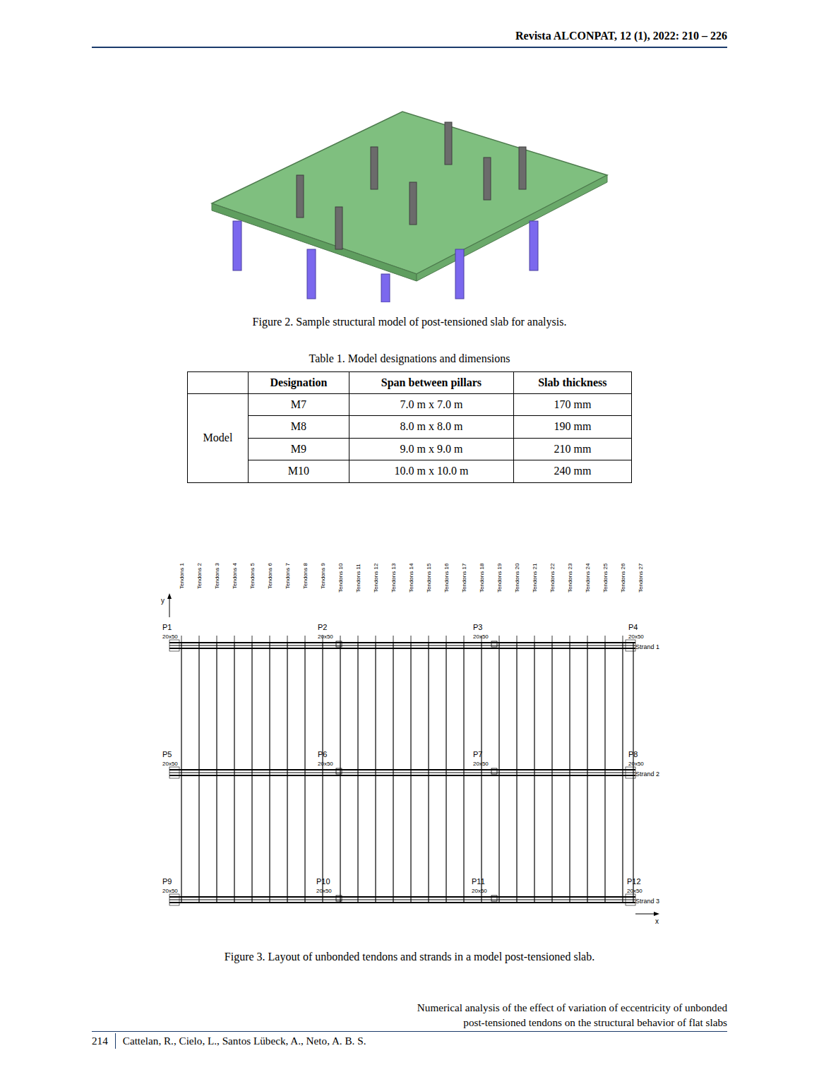Revista ALCONPAT, 12 (1), 2022: 210 – 226
Figure 2. Sample structural model of post-tensioned slab for analysis.
Table 1. Model designations and dimensions
| | Designation | Span between pillars | Slab thickness |
| --- | --- | --- | --- |
| Model | M7 | 7.0 m x 7.0 m | 170 mm |
| M8 | 8.0 m x 8.0 m | 190 mm |
| M9 | 9.0 m x 9.0 m | 210 mm |
| M10 | 10.0 m x 10.0 m | 240 mm |
Tendons 1 Tendons 2 Tendons 3 Tendons 4 Tendons 5 Tendons 6 Tendons 7 Tendons 8 Tendons 9 Tendons 10 Tendons 11 Tendons 12 Tendons 13 Tendons 14 Tendons 15 Tendons 16 Tendons 17 Tendons 18 Tendons 19 Tendons 20 Tendons 21 Tendons 22 Tendons 23 Tendons 24 Tendons 25 Tendons 26 Tendons 27 y x P120x50 P220x50 P320x50 P420x50 P520x50 P620x50 P720x50 P820x50 P920x50 P1020x50 P1120x50 P1220x50 Strand 1 Strand 2 Strand 3
Figure 3. Layout of unbonded tendons and strands in a model post-tensioned slab.
Numerical analysis of the effect of variation of eccentricity of unbonded
post-tensioned tendons on the structural behavior of flat slabs
214
Cattelan, R., Cielo, L., Santos Lübeck, A., Neto, A. B. S.